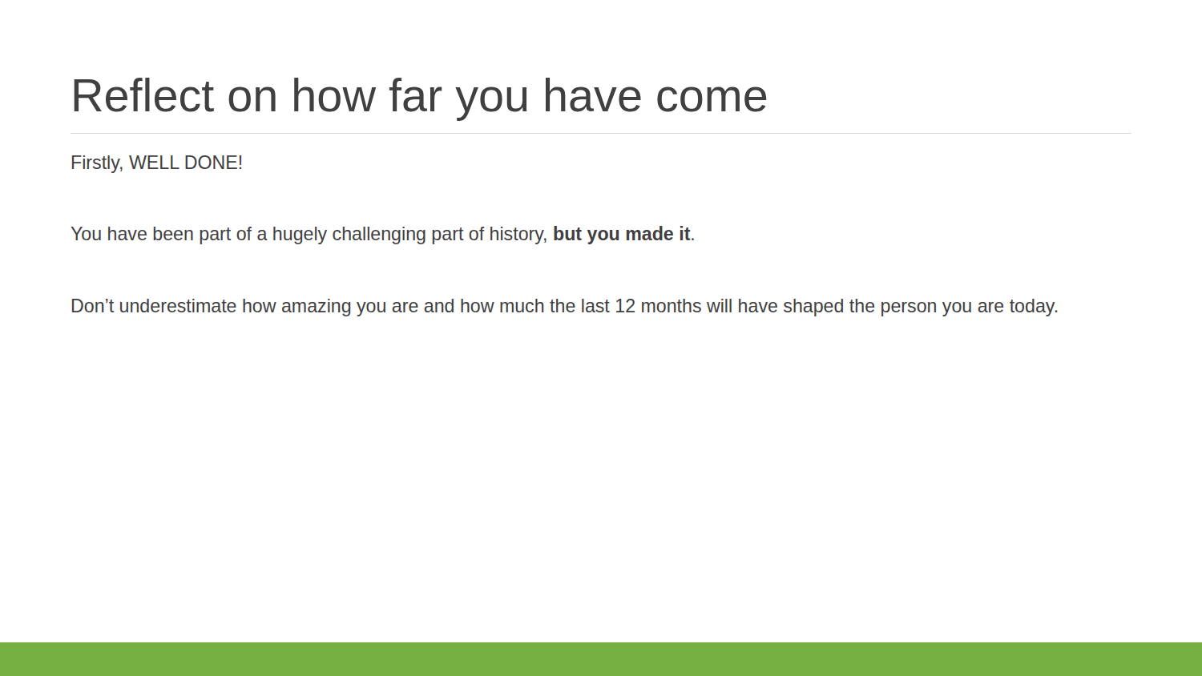Reflect on how far you have come
Firstly, WELL DONE!
You have been part of a hugely challenging part of history, but you made it.
Don’t underestimate how amazing you are and how much the last 12 months will have shaped the person you are today.